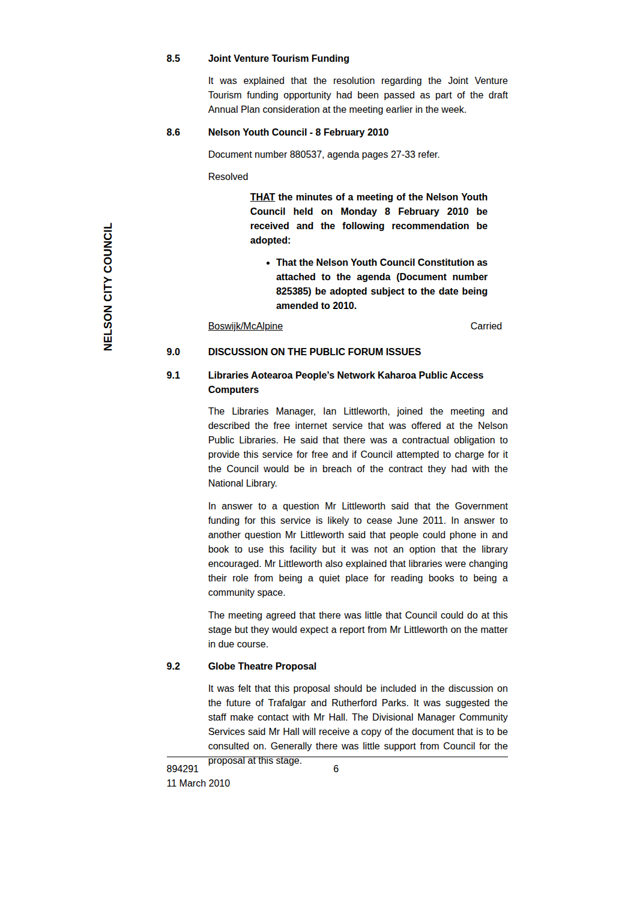NELSON CITY COUNCIL
8.5
Joint Venture Tourism Funding
It was explained that the resolution regarding the Joint Venture Tourism funding opportunity had been passed as part of the draft Annual Plan consideration at the meeting earlier in the week.
8.6
Nelson Youth Council - 8 February 2010
Document number 880537, agenda pages 27-33 refer.
Resolved
THAT the minutes of a meeting of the Nelson Youth Council held on Monday 8 February 2010 be received and the following recommendation be adopted:
That the Nelson Youth Council Constitution as attached to the agenda (Document number 825385) be adopted subject to the date being amended to 2010.
Boswijk/McAlpine Carried
9.0
DISCUSSION ON THE PUBLIC FORUM ISSUES
9.1
Libraries Aotearoa People’s Network Kaharoa Public Access Computers
The Libraries Manager, Ian Littleworth, joined the meeting and described the free internet service that was offered at the Nelson Public Libraries. He said that there was a contractual obligation to provide this service for free and if Council attempted to charge for it the Council would be in breach of the contract they had with the National Library.
In answer to a question Mr Littleworth said that the Government funding for this service is likely to cease June 2011. In answer to another question Mr Littleworth said that people could phone in and book to use this facility but it was not an option that the library encouraged. Mr Littleworth also explained that libraries were changing their role from being a quiet place for reading books to being a community space.
The meeting agreed that there was little that Council could do at this stage but they would expect a report from Mr Littleworth on the matter in due course.
9.2
Globe Theatre Proposal
It was felt that this proposal should be included in the discussion on the future of Trafalgar and Rutherford Parks. It was suggested the staff make contact with Mr Hall. The Divisional Manager Community Services said Mr Hall will receive a copy of the document that is to be consulted on. Generally there was little support from Council for the proposal at this stage.
894291 6
11 March 2010